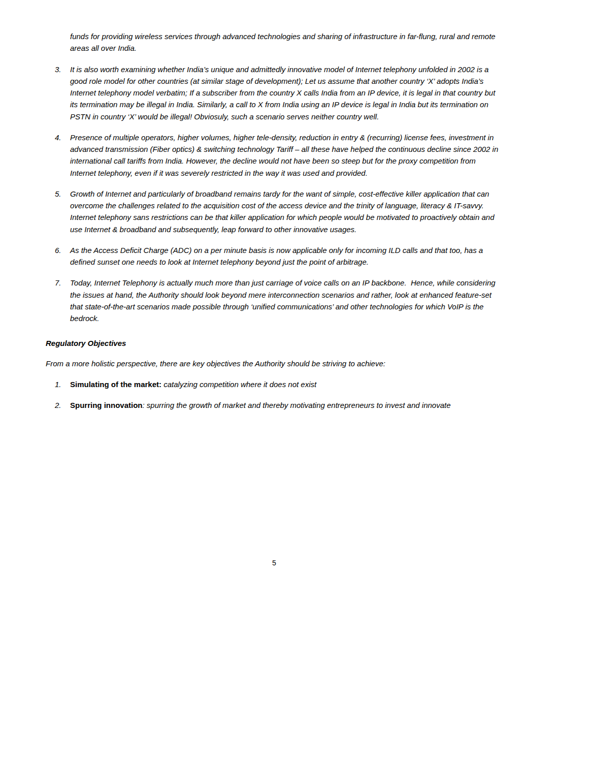funds for providing wireless services through advanced technologies and sharing of infrastructure in far-flung, rural and remote areas all over India.
It is also worth examining whether India’s unique and admittedly innovative model of Internet telephony unfolded in 2002 is a good role model for other countries (at similar stage of development); Let us assume that another country ‘X’ adopts India’s Internet telephony model verbatim; If a subscriber from the country X calls India from an IP device, it is legal in that country but its termination may be illegal in India. Similarly, a call to X from India using an IP device is legal in India but its termination on PSTN in country ‘X’ would be illegal! Obviosuly, such a scenario serves neither country well.
Presence of multiple operators, higher volumes, higher tele-density, reduction in entry & (recurring) license fees, investment in advanced transmission (Fiber optics) & switching technology Tariff – all these have helped the continuous decline since 2002 in international call tariffs from India. However, the decline would not have been so steep but for the proxy competition from Internet telephony, even if it was severely restricted in the way it was used and provided.
Growth of Internet and particularly of broadband remains tardy for the want of simple, cost-effective killer application that can overcome the challenges related to the acquisition cost of the access device and the trinity of language, literacy & IT-savvy. Internet telephony sans restrictions can be that killer application for which people would be motivated to proactively obtain and use Internet & broadband and subsequently, leap forward to other innovative usages.
As the Access Deficit Charge (ADC) on a per minute basis is now applicable only for incoming ILD calls and that too, has a defined sunset one needs to look at Internet telephony beyond just the point of arbitrage.
Today, Internet Telephony is actually much more than just carriage of voice calls on an IP backbone. Hence, while considering the issues at hand, the Authority should look beyond mere interconnection scenarios and rather, look at enhanced feature-set that state-of-the-art scenarios made possible through ‘unified communications’ and other technologies for which VoIP is the bedrock.
Regulatory Objectives
From a more holistic perspective, there are key objectives the Authority should be striving to achieve:
Simulating of the market: catalyzing competition where it does not exist
Spurring innovation: spurring the growth of market and thereby motivating entrepreneurs to invest and innovate
5